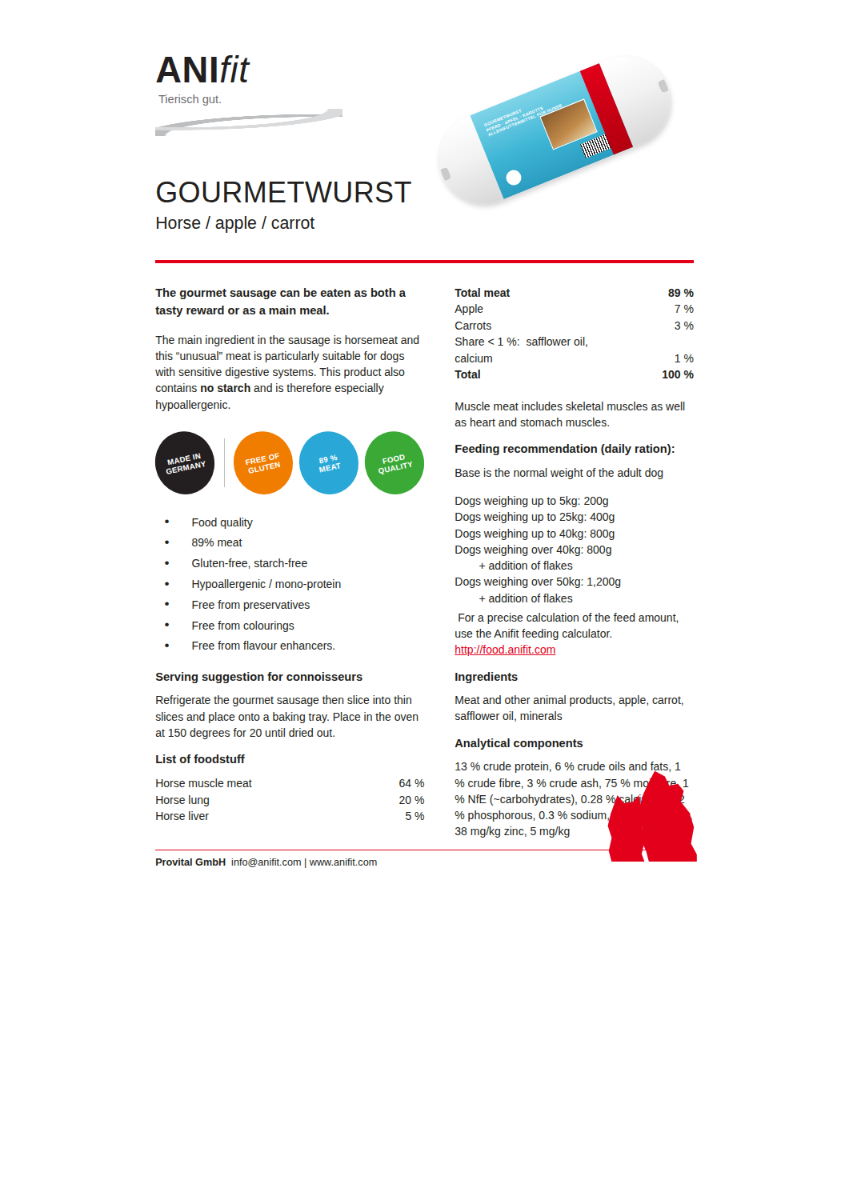ANIfit
Tierisch gut.
Gourmetwurst
Pferd · Apfel · Karotte
Alleinfuttermittel für Hunde
GOURMETWURST
Horse / apple / carrot
The gourmet sausage can be eaten as both a tasty reward or as a main meal.
The main ingredient in the sausage is horsemeat and this “unusual” meat is particularly suitable for dogs with sensitive digestive systems. This product also contains no starch and is therefore especially hypoallergenic.
Made in
Germany
Free of
Gluten
89 %
Meat
Food
Quality
Food quality
89% meat
Gluten-free, starch-free
Hypoallergenic / mono-protein
Free from preservatives
Free from colourings
Free from flavour enhancers.
Serving suggestion for connoisseurs
Refrigerate the gourmet sausage then slice into thin slices and place onto a baking tray. Place in the oven at 150 degrees for 20 until dried out.
List of foodstuff
| Horse muscle meat | 64 % |
| Horse lung | 20 % |
| Horse liver | 5 % |
| Total meat | 89 % |
| Apple | 7 % |
| Carrots | 3 % |
| Share < 1 %: safflower oil, | |
| calcium | 1 % |
| Total | 100 % |
Muscle meat includes skeletal muscles as well as heart and stomach muscles.
Feeding recommendation (daily ration):
Base is the normal weight of the adult dog
Dogs weighing up to 5kg: 200g
Dogs weighing up to 25kg: 400g
Dogs weighing up to 40kg: 800g
Dogs weighing over 40kg: 800g
+ addition of flakes
Dogs weighing over 50kg: 1,200g
+ addition of flakes
For a precise calculation of the feed amount, use the Anifit feeding calculator. http://food.anifit.com
Ingredients
Meat and other animal products, apple, carrot, safflower oil, minerals
Analytical components
13 % crude protein, 6 % crude oils and fats, 1 % crude fibre, 3 % crude ash, 75 % moisture, 1 % NfE (~carbohydrates), 0.28 % calcium, 0.22 % phosphorous, 0.3 % sodium, 6 mg/kg copper, 38 mg/kg zinc, 5 mg/kg
Provital GmbH info@anifit.com | www.anifit.com